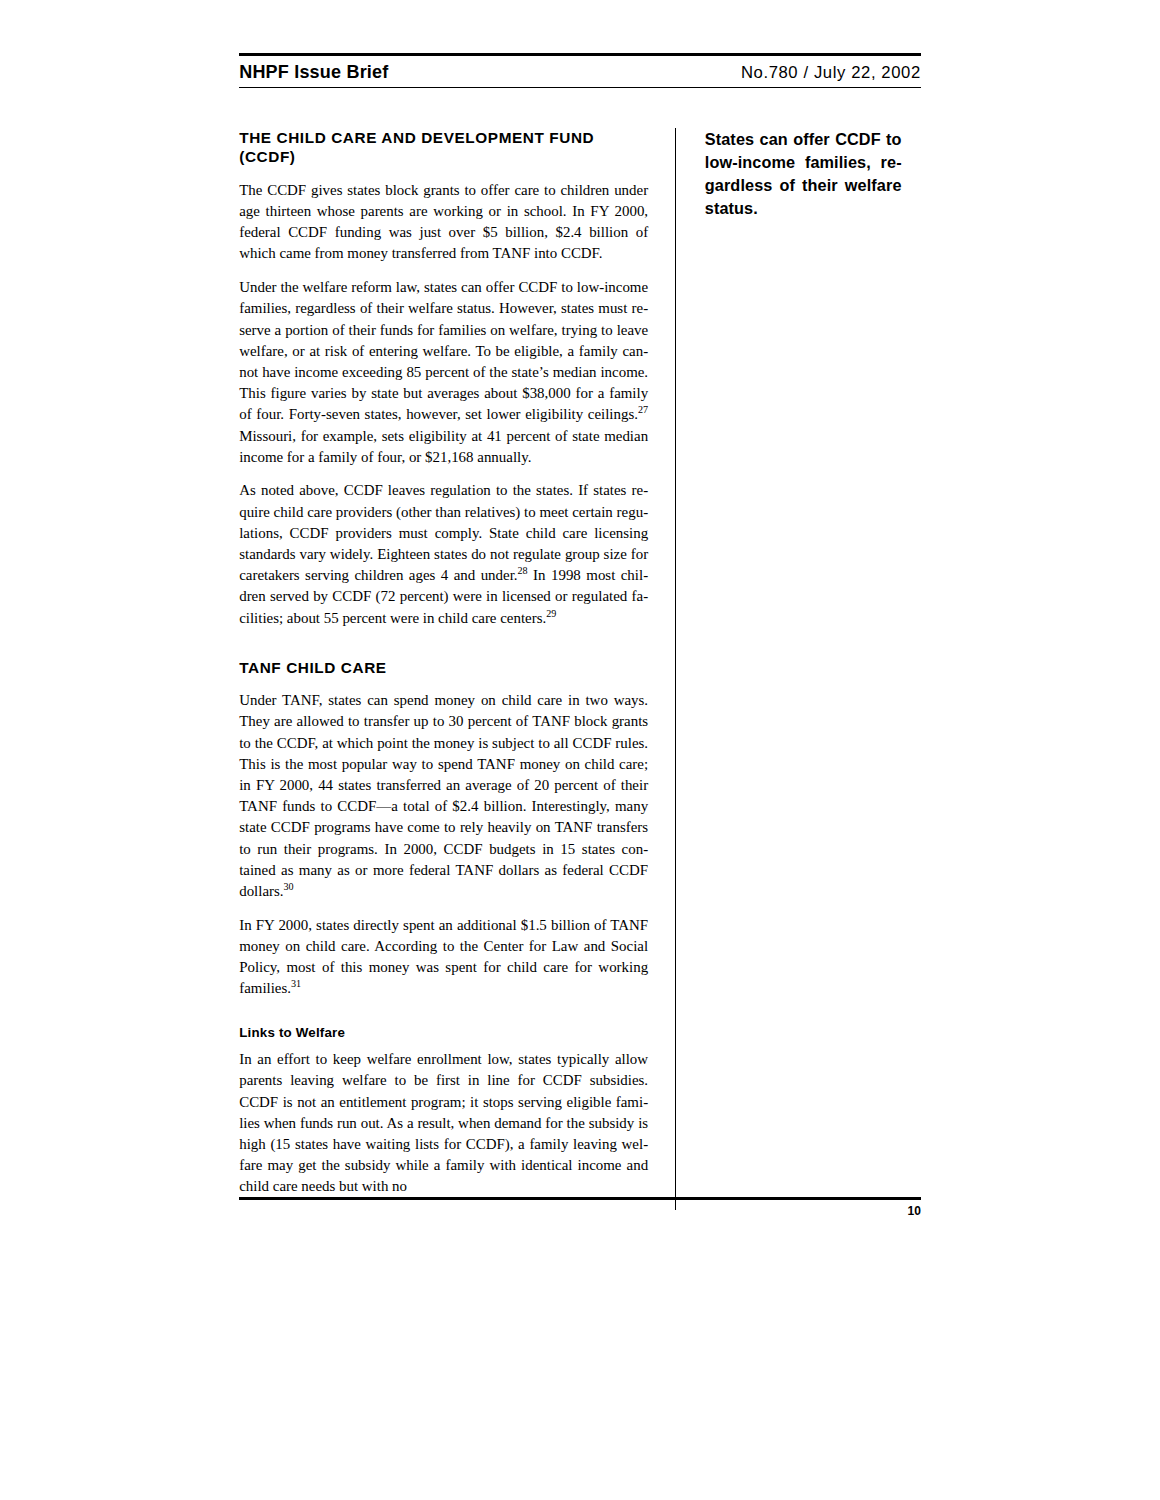NHPF Issue Brief
No.780 / July 22, 2002
THE CHILD CARE AND DEVELOPMENT FUND (CCDF)
The CCDF gives states block grants to offer care to children under age thirteen whose parents are working or in school. In FY 2000, federal CCDF funding was just over $5 billion, $2.4 billion of which came from money transferred from TANF into CCDF.
Under the welfare reform law, states can offer CCDF to low-income families, regardless of their welfare status. However, states must reserve a portion of their funds for families on welfare, trying to leave welfare, or at risk of entering welfare. To be eligible, a family cannot have income exceeding 85 percent of the state’s median income. This figure varies by state but averages about $38,000 for a family of four. Forty-seven states, however, set lower eligibility ceilings.27 Missouri, for example, sets eligibility at 41 percent of state median income for a family of four, or $21,168 annually.
As noted above, CCDF leaves regulation to the states. If states require child care providers (other than relatives) to meet certain regulations, CCDF providers must comply. State child care licensing standards vary widely. Eighteen states do not regulate group size for caretakers serving children ages 4 and under.28 In 1998 most children served by CCDF (72 percent) were in licensed or regulated facilities; about 55 percent were in child care centers.29
TANF CHILD CARE
Under TANF, states can spend money on child care in two ways. They are allowed to transfer up to 30 percent of TANF block grants to the CCDF, at which point the money is subject to all CCDF rules. This is the most popular way to spend TANF money on child care; in FY 2000, 44 states transferred an average of 20 percent of their TANF funds to CCDF—a total of $2.4 billion. Interestingly, many state CCDF programs have come to rely heavily on TANF transfers to run their programs. In 2000, CCDF budgets in 15 states contained as many as or more federal TANF dollars as federal CCDF dollars.30
In FY 2000, states directly spent an additional $1.5 billion of TANF money on child care. According to the Center for Law and Social Policy, most of this money was spent for child care for working families.31
Links to Welfare
In an effort to keep welfare enrollment low, states typically allow parents leaving welfare to be first in line for CCDF subsidies. CCDF is not an entitlement program; it stops serving eligible families when funds run out. As a result, when demand for the subsidy is high (15 states have waiting lists for CCDF), a family leaving welfare may get the subsidy while a family with identical income and child care needs but with no
States can offer CCDF to low-income families, regardless of their welfare status.
10